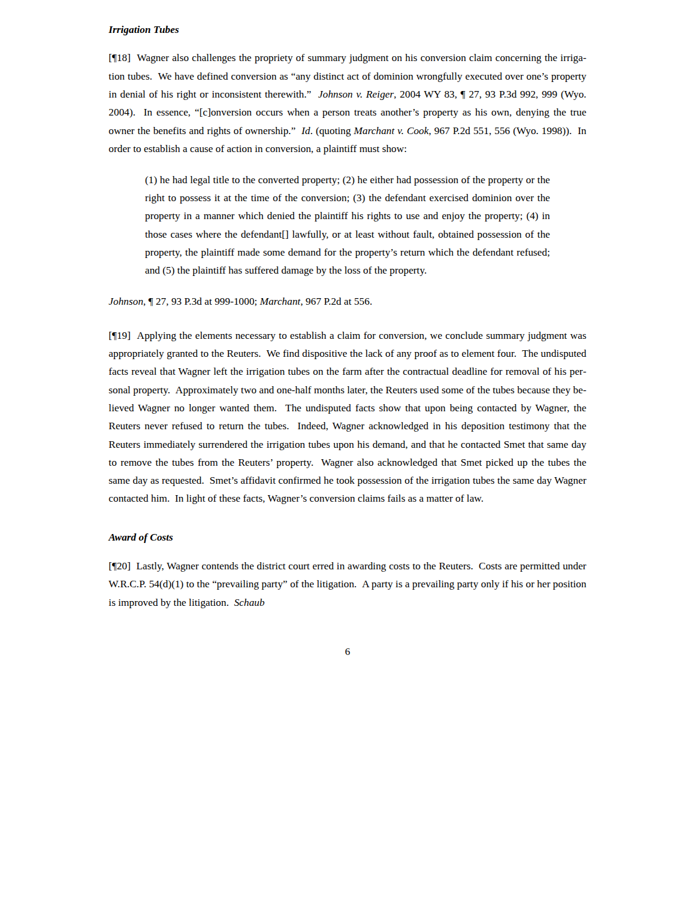Irrigation Tubes
[¶18] Wagner also challenges the propriety of summary judgment on his conversion claim concerning the irrigation tubes. We have defined conversion as “any distinct act of dominion wrongfully executed over one’s property in denial of his right or inconsistent therewith.” Johnson v. Reiger, 2004 WY 83, ¶ 27, 93 P.3d 992, 999 (Wyo. 2004). In essence, “[c]onversion occurs when a person treats another’s property as his own, denying the true owner the benefits and rights of ownership.” Id. (quoting Marchant v. Cook, 967 P.2d 551, 556 (Wyo. 1998)). In order to establish a cause of action in conversion, a plaintiff must show:
(1) he had legal title to the converted property; (2) he either had possession of the property or the right to possess it at the time of the conversion; (3) the defendant exercised dominion over the property in a manner which denied the plaintiff his rights to use and enjoy the property; (4) in those cases where the defendant[] lawfully, or at least without fault, obtained possession of the property, the plaintiff made some demand for the property’s return which the defendant refused; and (5) the plaintiff has suffered damage by the loss of the property.
Johnson, ¶ 27, 93 P.3d at 999-1000; Marchant, 967 P.2d at 556.
[¶19] Applying the elements necessary to establish a claim for conversion, we conclude summary judgment was appropriately granted to the Reuters. We find dispositive the lack of any proof as to element four. The undisputed facts reveal that Wagner left the irrigation tubes on the farm after the contractual deadline for removal of his personal property. Approximately two and one-half months later, the Reuters used some of the tubes because they believed Wagner no longer wanted them. The undisputed facts show that upon being contacted by Wagner, the Reuters never refused to return the tubes. Indeed, Wagner acknowledged in his deposition testimony that the Reuters immediately surrendered the irrigation tubes upon his demand, and that he contacted Smet that same day to remove the tubes from the Reuters’ property. Wagner also acknowledged that Smet picked up the tubes the same day as requested. Smet’s affidavit confirmed he took possession of the irrigation tubes the same day Wagner contacted him. In light of these facts, Wagner’s conversion claims fails as a matter of law.
Award of Costs
[¶20] Lastly, Wagner contends the district court erred in awarding costs to the Reuters. Costs are permitted under W.R.C.P. 54(d)(1) to the “prevailing party” of the litigation. A party is a prevailing party only if his or her position is improved by the litigation. Schaub
6